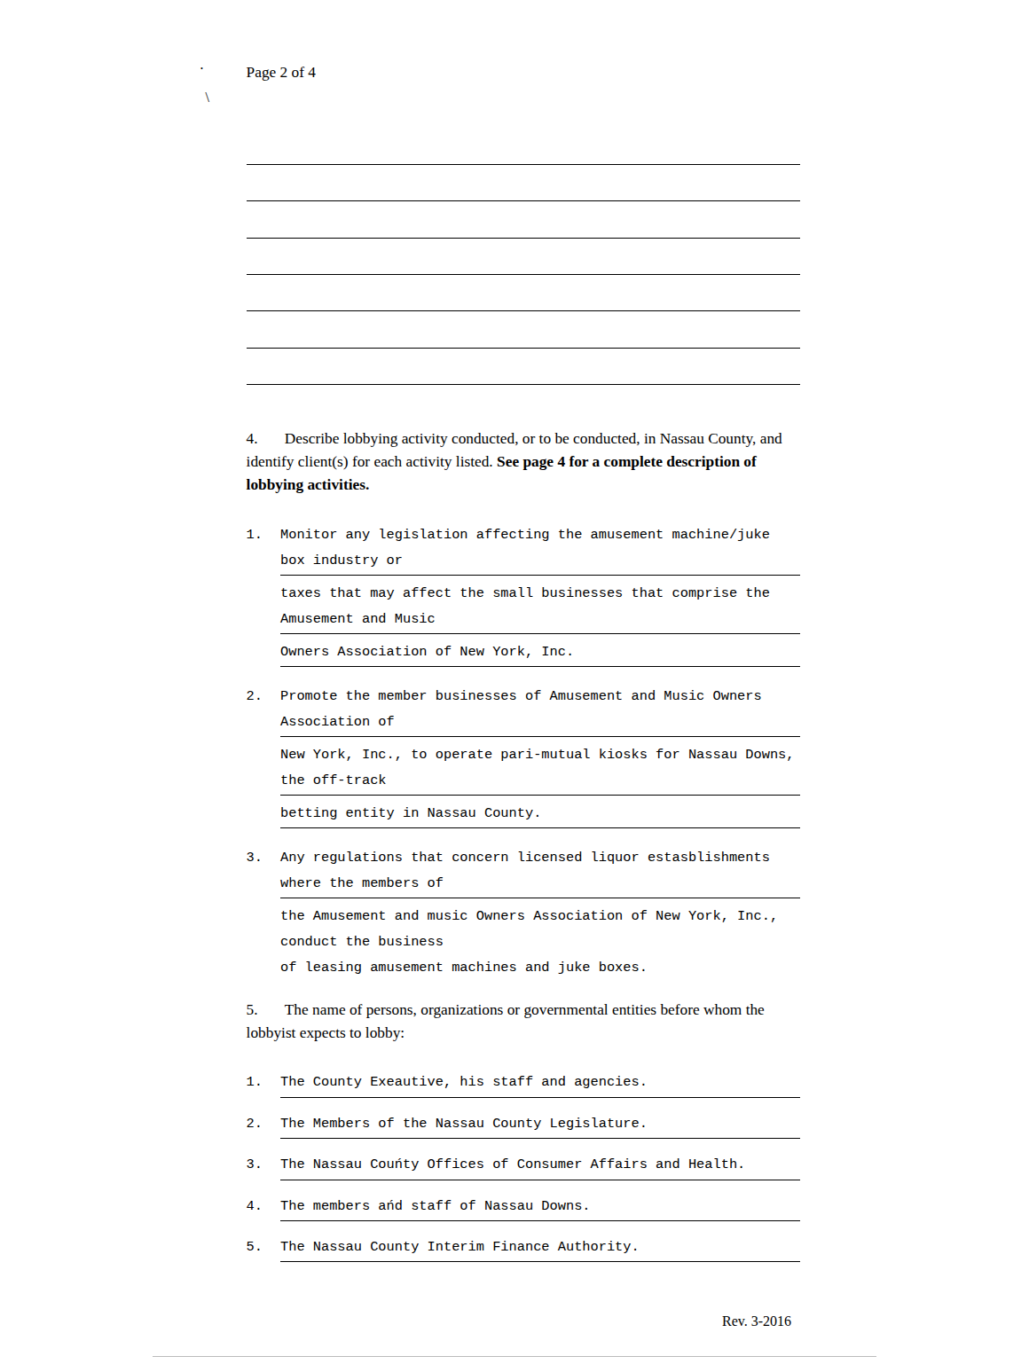·
\
Page 2 of 4
4. Describe lobbying activity conducted, or to be conducted, in Nassau County, and identify client(s) for each activity listed. See page 4 for a complete description of lobbying activities.
1.
Monitor any legislation affecting the amusement machine/juke box industry or
taxes that may affect the small businesses that comprise the Amusement and Music
Owners Association of New York, Inc.
2.
Promote the member businesses of Amusement and Music Owners Association of
New York, Inc., to operate pari-mutual kiosks for Nassau Downs, the off-track
betting entity in Nassau County.
3.
Any regulations that concern licensed liquor estasblishments where the members of
the Amusement and music Owners Association of New York, Inc., conduct the business
of leasing amusement machines and juke boxes.
5. The name of persons, organizations or governmental entities before whom the lobbyist expects to lobby:
1.
The County Exeаutive, his staff and agencies.
2.
The Members of the Nassau County Legislature.
3.
The Nassau Couńty Offices of Consumer Affairs and Health.
4.
The members ańd staff of Nassau Downs.
5.
The Nassau County Interim Finance Authority.
Rev. 3-2016